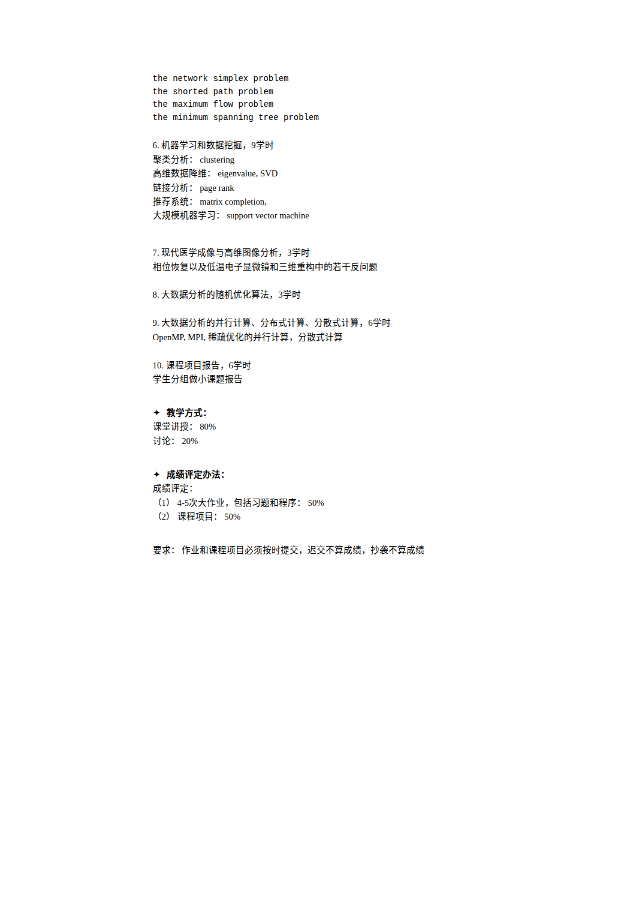the network simplex problem
the shorted path problem
the maximum flow problem
the minimum spanning tree problem
6. 机器学习和数据挖掘，9学时
聚类分析： clustering
高维数据降维： eigenvalue, SVD
链接分析： page rank
推荐系统： matrix completion,
大规模机器学习： support vector machine
7. 现代医学成像与高维图像分析，3学时
相位恢复以及低温电子显微镜和三维重构中的若干反问题
8. 大数据分析的随机优化算法，3学时
9. 大数据分析的并行计算、分布式计算、分散式计算，6学时
OpenMP, MPI, 稀疏优化的并行计算，分散式计算
10. 课程项目报告，6学时
学生分组做小课题报告
✦教学方式：
课堂讲授： 80%
讨论： 20%
✦成绩评定办法：
成绩评定：
（1） 4-5次大作业，包括习题和程序： 50%
（2） 课程项目： 50%
要求： 作业和课程项目必须按时提交，迟交不算成绩，抄袭不算成绩